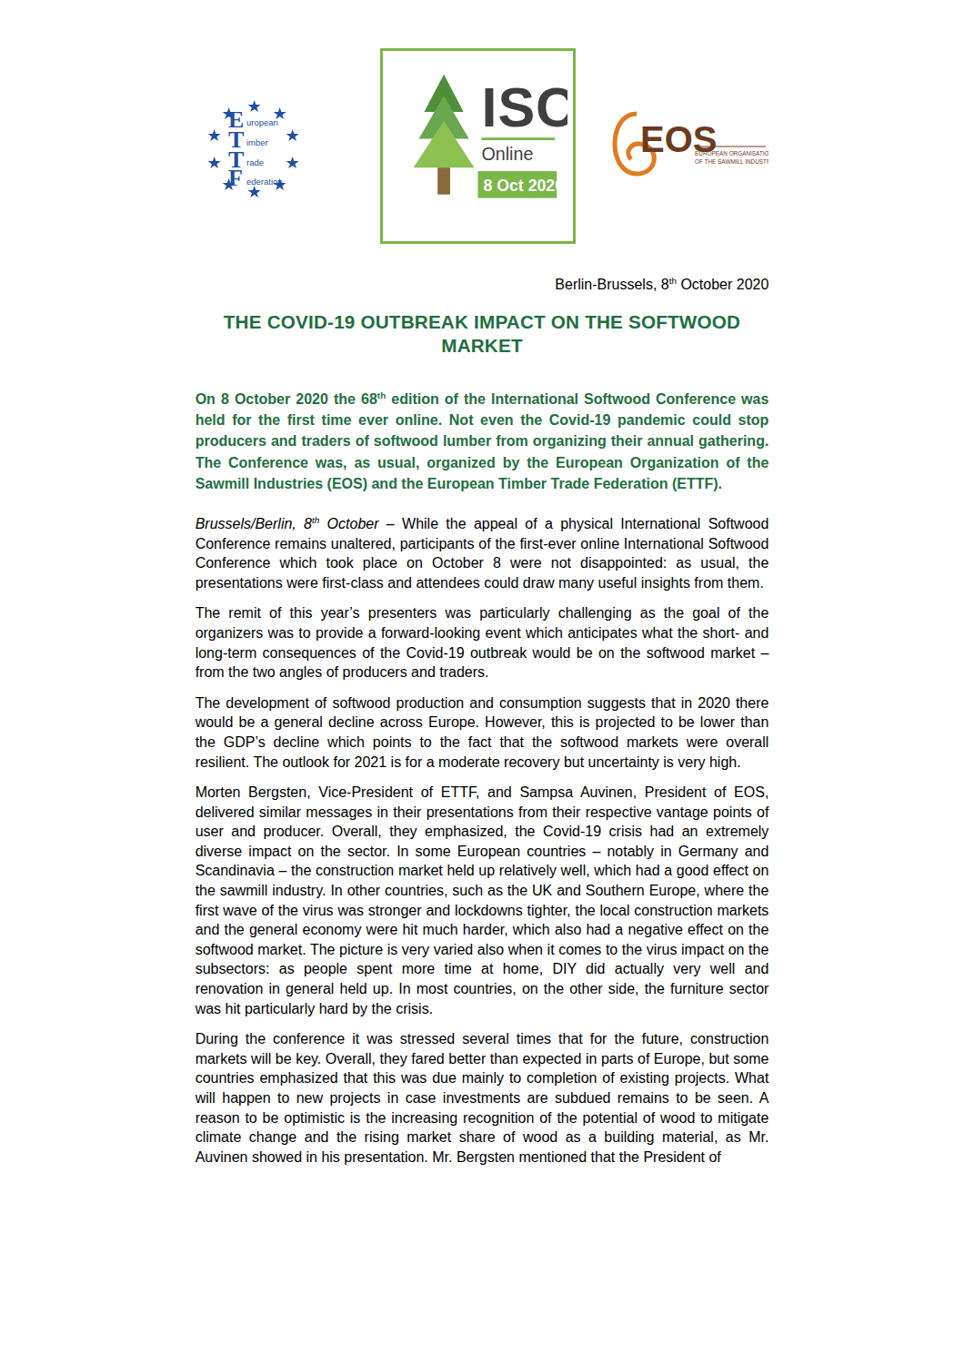E T T F uropean imber rade ederation
ISC Online 8 Oct 2020
EOS EUROPEAN ORGANISATION OF THE SAWMILL INDUSTRY
Berlin-Brussels, 8th October 2020
THE COVID-19 OUTBREAK IMPACT ON THE SOFTWOOD MARKET
On 8 October 2020 the 68th edition of the International Softwood Conference was held for the first time ever online. Not even the Covid-19 pandemic could stop producers and traders of softwood lumber from organizing their annual gathering. The Conference was, as usual, organized by the European Organization of the Sawmill Industries (EOS) and the European Timber Trade Federation (ETTF).
Brussels/Berlin, 8th October – While the appeal of a physical International Softwood Conference remains unaltered, participants of the first-ever online International Softwood Conference which took place on October 8 were not disappointed: as usual, the presentations were first-class and attendees could draw many useful insights from them.
The remit of this year’s presenters was particularly challenging as the goal of the organizers was to provide a forward-looking event which anticipates what the short- and long-term consequences of the Covid-19 outbreak would be on the softwood market – from the two angles of producers and traders.
The development of softwood production and consumption suggests that in 2020 there would be a general decline across Europe. However, this is projected to be lower than the GDP’s decline which points to the fact that the softwood markets were overall resilient. The outlook for 2021 is for a moderate recovery but uncertainty is very high.
Morten Bergsten, Vice-President of ETTF, and Sampsa Auvinen, President of EOS, delivered similar messages in their presentations from their respective vantage points of user and producer. Overall, they emphasized, the Covid-19 crisis had an extremely diverse impact on the sector. In some European countries – notably in Germany and Scandinavia – the construction market held up relatively well, which had a good effect on the sawmill industry. In other countries, such as the UK and Southern Europe, where the first wave of the virus was stronger and lockdowns tighter, the local construction markets and the general economy were hit much harder, which also had a negative effect on the softwood market. The picture is very varied also when it comes to the virus impact on the subsectors: as people spent more time at home, DIY did actually very well and renovation in general held up. In most countries, on the other side, the furniture sector was hit particularly hard by the crisis.
During the conference it was stressed several times that for the future, construction markets will be key. Overall, they fared better than expected in parts of Europe, but some countries emphasized that this was due mainly to completion of existing projects. What will happen to new projects in case investments are subdued remains to be seen. A reason to be optimistic is the increasing recognition of the potential of wood to mitigate climate change and the rising market share of wood as a building material, as Mr. Auvinen showed in his presentation. Mr. Bergsten mentioned that the President of